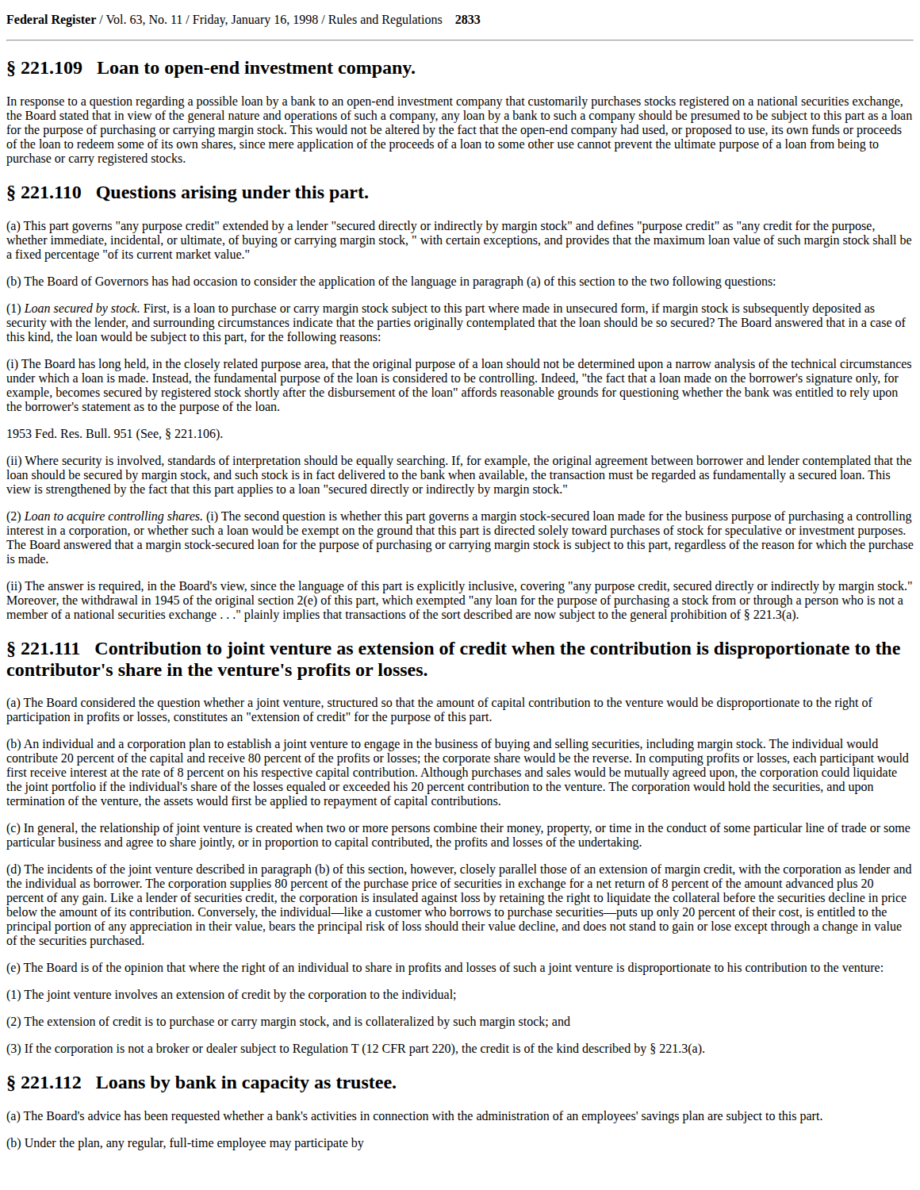Federal Register / Vol. 63, No. 11 / Friday, January 16, 1998 / Rules and Regulations 2833
§ 221.109 Loan to open-end investment company.
In response to a question regarding a possible loan by a bank to an open-end investment company that customarily purchases stocks registered on a national securities exchange, the Board stated that in view of the general nature and operations of such a company, any loan by a bank to such a company should be presumed to be subject to this part as a loan for the purpose of purchasing or carrying margin stock. This would not be altered by the fact that the open-end company had used, or proposed to use, its own funds or proceeds of the loan to redeem some of its own shares, since mere application of the proceeds of a loan to some other use cannot prevent the ultimate purpose of a loan from being to purchase or carry registered stocks.
§ 221.110 Questions arising under this part.
(a) This part governs "any purpose credit" extended by a lender "secured directly or indirectly by margin stock" and defines "purpose credit" as "any credit for the purpose, whether immediate, incidental, or ultimate, of buying or carrying margin stock, " with certain exceptions, and provides that the maximum loan value of such margin stock shall be a fixed percentage "of its current market value."
(b) The Board of Governors has had occasion to consider the application of the language in paragraph (a) of this section to the two following questions:
(1) Loan secured by stock. First, is a loan to purchase or carry margin stock subject to this part where made in unsecured form, if margin stock is subsequently deposited as security with the lender, and surrounding circumstances indicate that the parties originally contemplated that the loan should be so secured? The Board answered that in a case of this kind, the loan would be subject to this part, for the following reasons:
(i) The Board has long held, in the closely related purpose area, that the original purpose of a loan should not be determined upon a narrow analysis of the technical circumstances under which a loan is made. Instead, the fundamental purpose of the loan is considered to be controlling. Indeed, "the fact that a loan made on the borrower's signature only, for example, becomes secured by registered stock shortly after the disbursement of the loan" affords reasonable grounds for questioning whether the bank was entitled to rely upon the borrower's statement as to the purpose of the loan.
1953 Fed. Res. Bull. 951 (See, § 221.106).
(ii) Where security is involved, standards of interpretation should be equally searching. If, for example, the original agreement between borrower and lender contemplated that the loan should be secured by margin stock, and such stock is in fact delivered to the bank when available, the transaction must be regarded as fundamentally a secured loan. This view is strengthened by the fact that this part applies to a loan "secured directly or indirectly by margin stock."
(2) Loan to acquire controlling shares. (i) The second question is whether this part governs a margin stock-secured loan made for the business purpose of purchasing a controlling interest in a corporation, or whether such a loan would be exempt on the ground that this part is directed solely toward purchases of stock for speculative or investment purposes. The Board answered that a margin stock-secured loan for the purpose of purchasing or carrying margin stock is subject to this part, regardless of the reason for which the purchase is made.
(ii) The answer is required, in the Board's view, since the language of this part is explicitly inclusive, covering "any purpose credit, secured directly or indirectly by margin stock." Moreover, the withdrawal in 1945 of the original section 2(e) of this part, which exempted "any loan for the purpose of purchasing a stock from or through a person who is not a member of a national securities exchange . . ." plainly implies that transactions of the sort described are now subject to the general prohibition of § 221.3(a).
§ 221.111 Contribution to joint venture as extension of credit when the contribution is disproportionate to the contributor's share in the venture's profits or losses.
(a) The Board considered the question whether a joint venture, structured so that the amount of capital contribution to the venture would be disproportionate to the right of participation in profits or losses, constitutes an "extension of credit" for the purpose of this part.
(b) An individual and a corporation plan to establish a joint venture to engage in the business of buying and selling securities, including margin stock. The individual would contribute 20 percent of the capital and receive 80 percent of the profits or losses; the corporate share would be the reverse. In computing profits or losses, each participant would first receive interest at the rate of 8 percent on his respective capital contribution. Although purchases and sales would be mutually agreed upon, the corporation could liquidate the joint portfolio if the individual's share of the losses equaled or exceeded his 20 percent contribution to the venture. The corporation would hold the securities, and upon termination of the venture, the assets would first be applied to repayment of capital contributions.
(c) In general, the relationship of joint venture is created when two or more persons combine their money, property, or time in the conduct of some particular line of trade or some particular business and agree to share jointly, or in proportion to capital contributed, the profits and losses of the undertaking.
(d) The incidents of the joint venture described in paragraph (b) of this section, however, closely parallel those of an extension of margin credit, with the corporation as lender and the individual as borrower. The corporation supplies 80 percent of the purchase price of securities in exchange for a net return of 8 percent of the amount advanced plus 20 percent of any gain. Like a lender of securities credit, the corporation is insulated against loss by retaining the right to liquidate the collateral before the securities decline in price below the amount of its contribution. Conversely, the individual—like a customer who borrows to purchase securities—puts up only 20 percent of their cost, is entitled to the principal portion of any appreciation in their value, bears the principal risk of loss should their value decline, and does not stand to gain or lose except through a change in value of the securities purchased.
(e) The Board is of the opinion that where the right of an individual to share in profits and losses of such a joint venture is disproportionate to his contribution to the venture:
(1) The joint venture involves an extension of credit by the corporation to the individual;
(2) The extension of credit is to purchase or carry margin stock, and is collateralized by such margin stock; and
(3) If the corporation is not a broker or dealer subject to Regulation T (12 CFR part 220), the credit is of the kind described by § 221.3(a).
§ 221.112 Loans by bank in capacity as trustee.
(a) The Board's advice has been requested whether a bank's activities in connection with the administration of an employees' savings plan are subject to this part.
(b) Under the plan, any regular, full-time employee may participate by